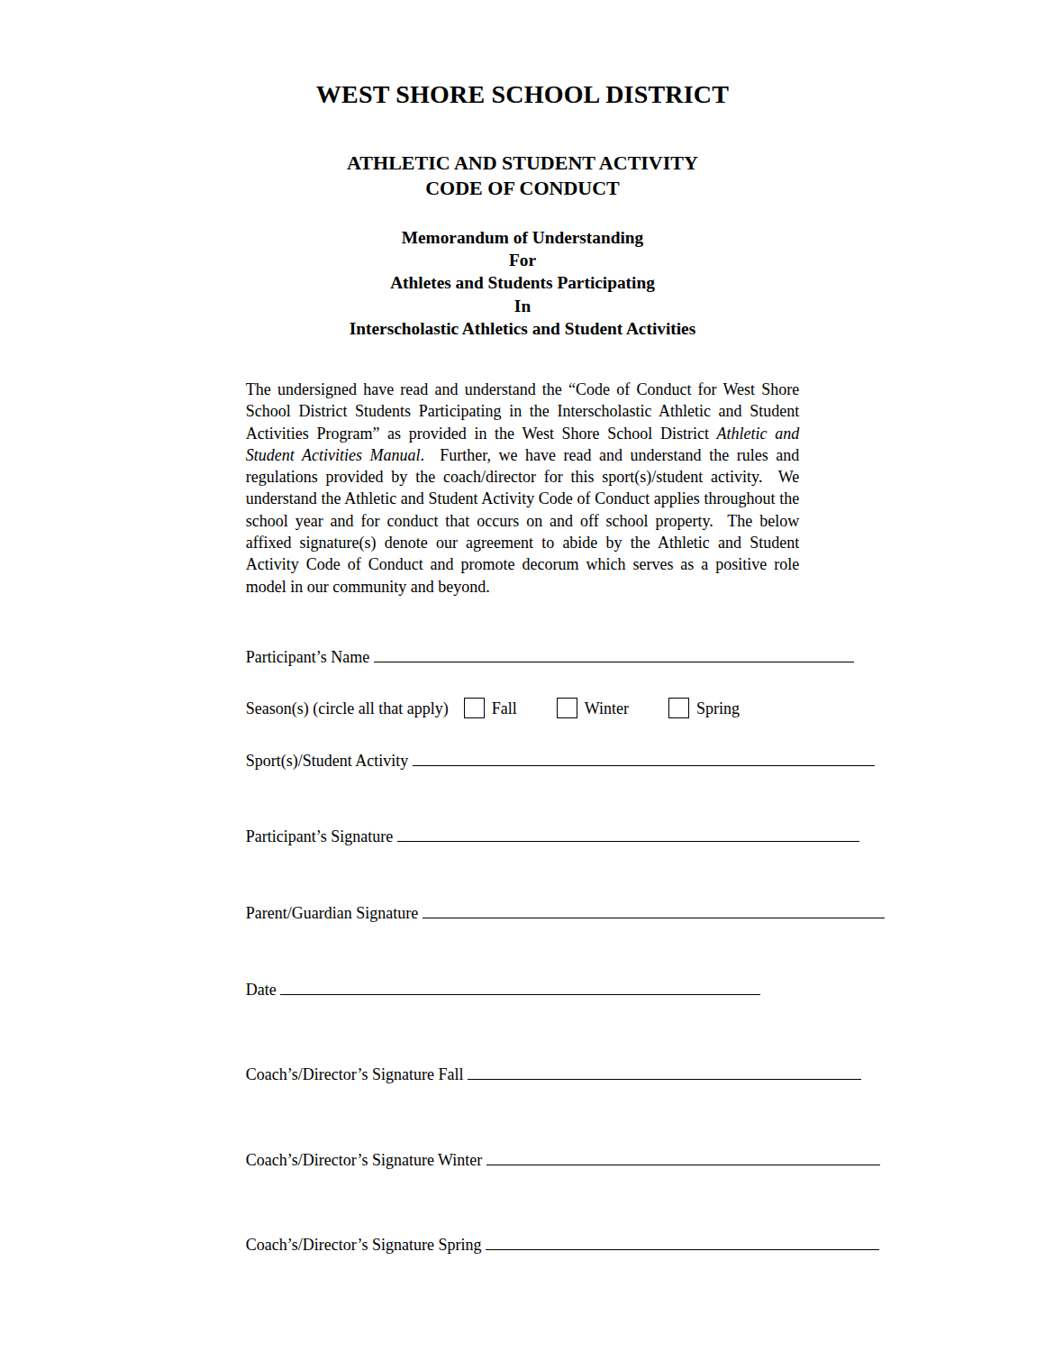WEST SHORE SCHOOL DISTRICT
ATHLETIC AND STUDENT ACTIVITY
CODE OF CONDUCT
Memorandum of Understanding
For
Athletes and Students Participating
In
Interscholastic Athletics and Student Activities
The undersigned have read and understand the “Code of Conduct for West Shore School District Students Participating in the Interscholastic Athletic and Student Activities Program” as provided in the West Shore School District Athletic and Student Activities Manual. Further, we have read and understand the rules and regulations provided by the coach/director for this sport(s)/student activity. We understand the Athletic and Student Activity Code of Conduct applies throughout the school year and for conduct that occurs on and off school property. The below affixed signature(s) denote our agreement to abide by the Athletic and Student Activity Code of Conduct and promote decorum which serves as a positive role model in our community and beyond.
Participant’s Name
Season(s) (circle all that apply) Fall Winter Spring
Sport(s)/Student Activity
Participant’s Signature
Parent/Guardian Signature
Date
Coach’s/Director’s Signature Fall
Coach’s/Director’s Signature Winter
Coach’s/Director’s Signature Spring